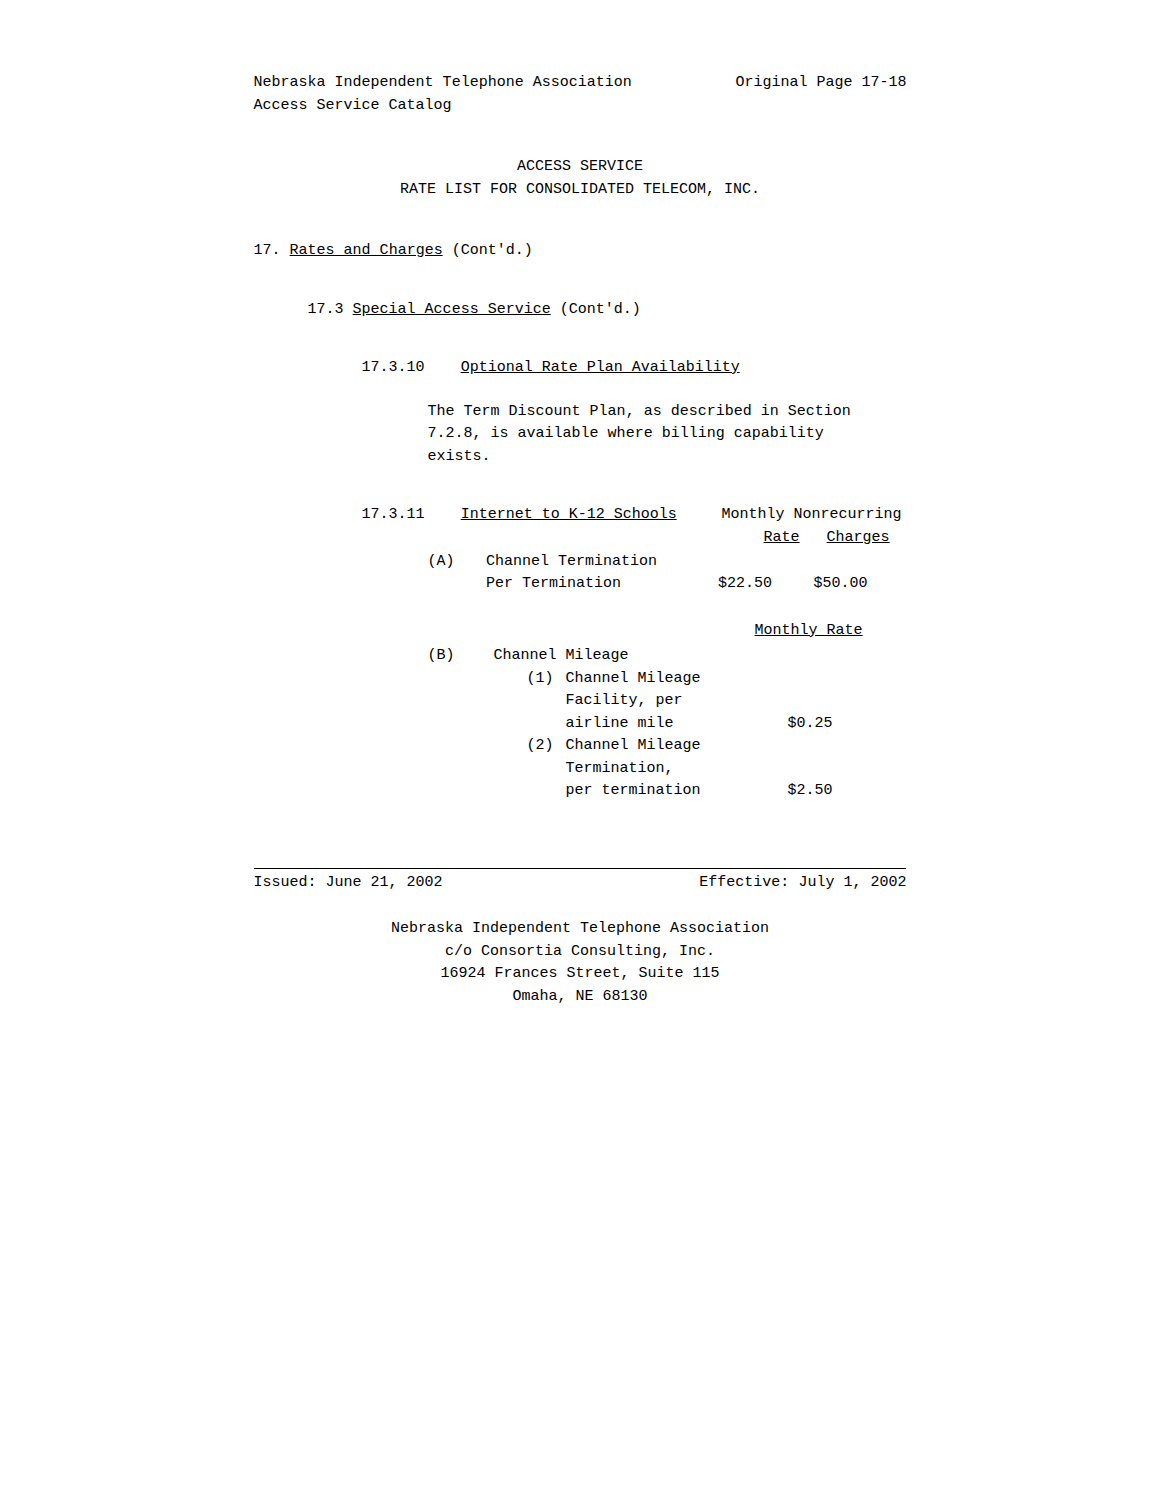Nebraska Independent Telephone Association Access Service Catalog
Original Page 17-18
ACCESS SERVICE RATE LIST FOR CONSOLIDATED TELECOM, INC.
17. Rates and Charges (Cont'd.)
17.3 Special Access Service (Cont'd.)
17.3.10 Optional Rate Plan Availability
The Term Discount Plan, as described in Section 7.2.8, is available where billing capability exists.
17.3.11 Internet to K-12 Schools
Monthly NonrecurringRate Charges
(A)
Channel Termination
Per Termination
$22.50
$50.00
Monthly Rate
(B)
Channel Mileage
(1)
Channel Mileage
Facility, per
airline mile
$0.25
(2)
Channel Mileage
Termination,
per termination
$2.50
Issued: June 21, 2002 Effective: July 1, 2002
Nebraska Independent Telephone Association c/o Consortia Consulting, Inc. 16924 Frances Street, Suite 115 Omaha, NE 68130